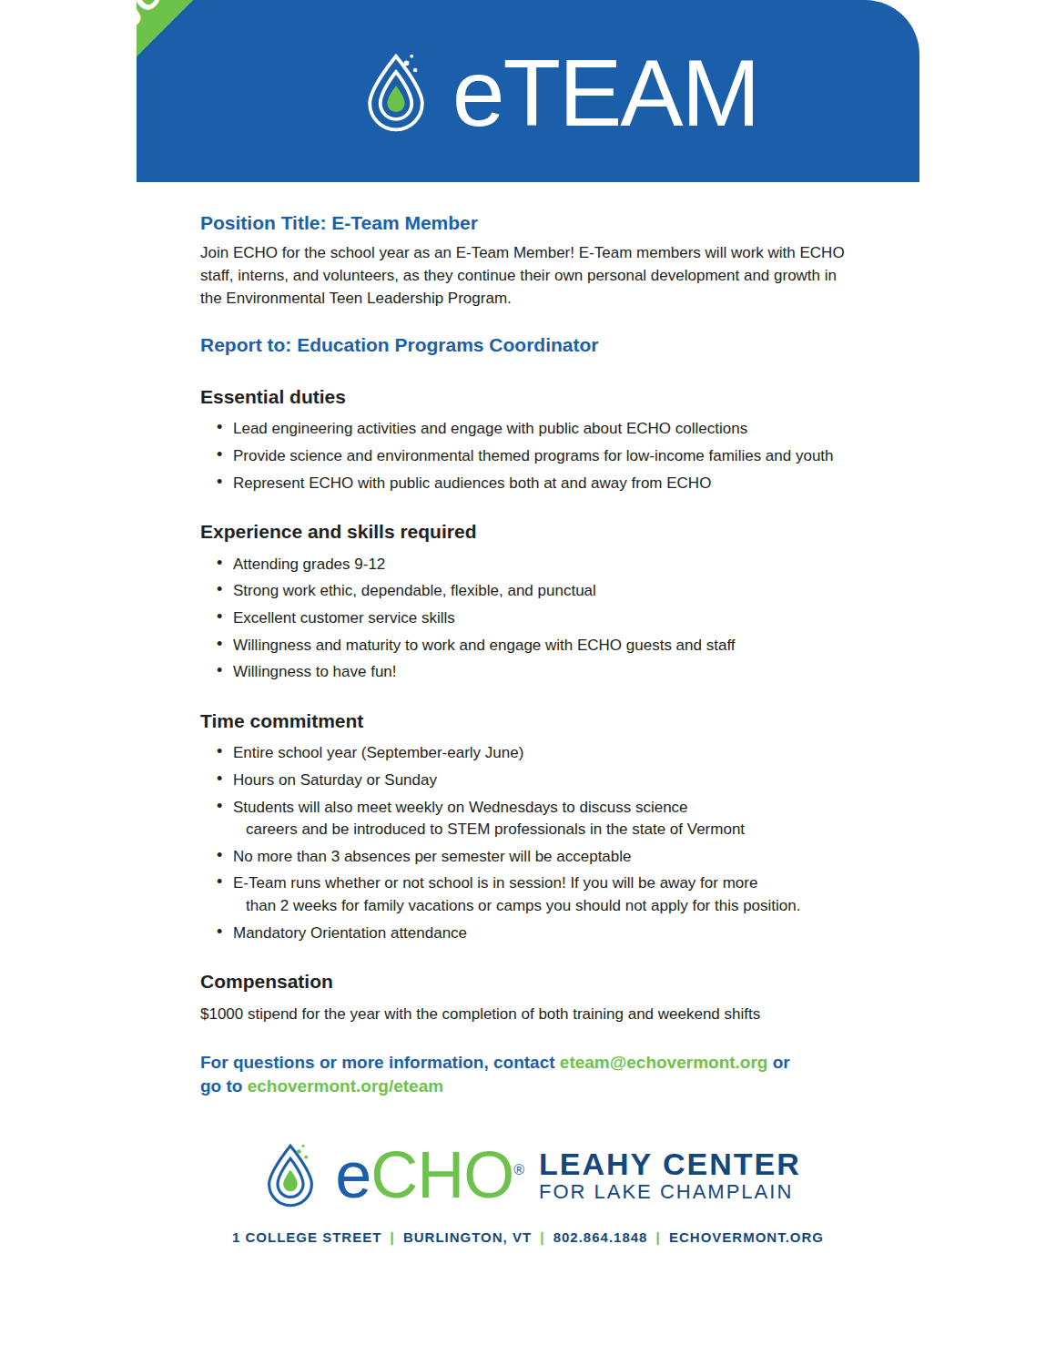JOIN THE
eTEAM
Position Title: E-Team Member
Join ECHO for the school year as an E-Team Member! E-Team members will work with ECHO staff, interns, and volunteers, as they continue their own personal development and growth in the Environmental Teen Leadership Program.
Report to: Education Programs Coordinator
Essential duties
Lead engineering activities and engage with public about ECHO collections
Provide science and environmental themed programs for low-income families and youth
Represent ECHO with public audiences both at and away from ECHO
Experience and skills required
Attending grades 9-12
Strong work ethic, dependable, flexible, and punctual
Excellent customer service skills
Willingness and maturity to work and engage with ECHO guests and staff
Willingness to have fun!
Time commitment
Entire school year (September-early June)
Hours on Saturday or Sunday
Students will also meet weekly on Wednesdays to discuss sciencecareers and be introduced to STEM professionals in the state of Vermont
No more than 3 absences per semester will be acceptable
E-Team runs whether or not school is in session! If you will be away for morethan 2 weeks for family vacations or camps you should not apply for this position.
Mandatory Orientation attendance
Compensation
$1000 stipend for the year with the completion of both training and weekend shifts
For questions or more information, contact eteam@echovermont.org or
go to echovermont.org/eteam
eCHO®
LEAHY CENTER FOR LAKE CHAMPLAIN
1 COLLEGE STREET | BURLINGTON, VT | 802.864.1848 | ECHOVERMONT.ORG